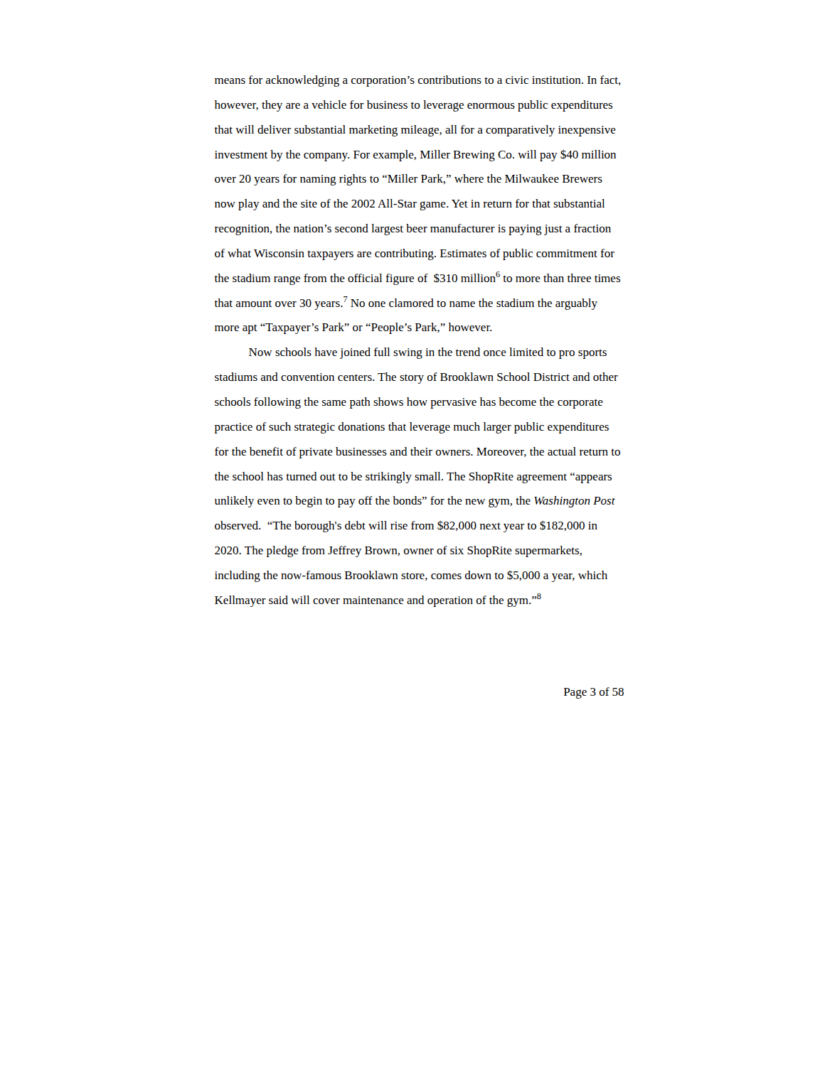means for acknowledging a corporation’s contributions to a civic institution. In fact, however, they are a vehicle for business to leverage enormous public expenditures that will deliver substantial marketing mileage, all for a comparatively inexpensive investment by the company. For example, Miller Brewing Co. will pay $40 million over 20 years for naming rights to “Miller Park,” where the Milwaukee Brewers now play and the site of the 2002 All-Star game. Yet in return for that substantial recognition, the nation’s second largest beer manufacturer is paying just a fraction of what Wisconsin taxpayers are contributing. Estimates of public commitment for the stadium range from the official figure of $310 million6 to more than three times that amount over 30 years.7 No one clamored to name the stadium the arguably more apt “Taxpayer’s Park” or “People’s Park,” however.
Now schools have joined full swing in the trend once limited to pro sports stadiums and convention centers. The story of Brooklawn School District and other schools following the same path shows how pervasive has become the corporate practice of such strategic donations that leverage much larger public expenditures for the benefit of private businesses and their owners. Moreover, the actual return to the school has turned out to be strikingly small. The ShopRite agreement “appears unlikely even to begin to pay off the bonds” for the new gym, the Washington Post observed. “The borough's debt will rise from $82,000 next year to $182,000 in 2020. The pledge from Jeffrey Brown, owner of six ShopRite supermarkets, including the now-famous Brooklawn store, comes down to $5,000 a year, which Kellmayer said will cover maintenance and operation of the gym.”8
Page 3 of 58